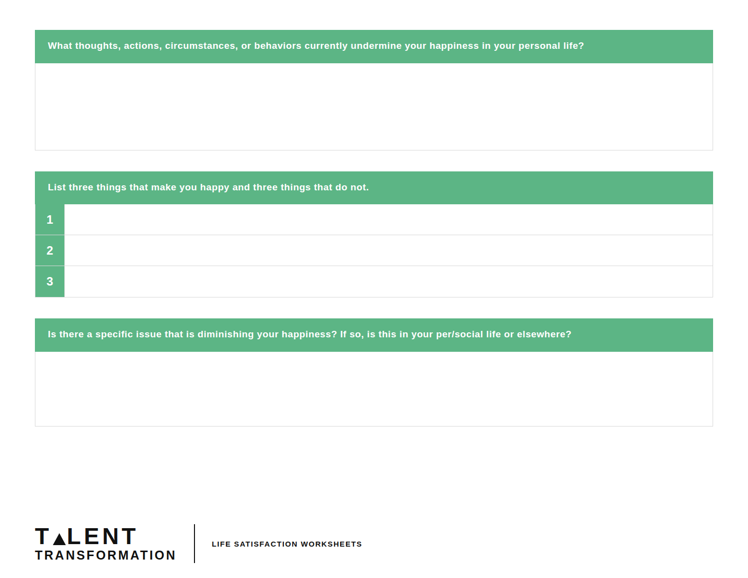What thoughts, actions, circumstances, or behaviors currently undermine your happiness in your personal life?
List three things that make you happy and three things that do not.
1
2
3
Is there a specific issue that is diminishing your happiness? If so, is this in your per/social life or elsewhere?
T LENT TRANSFORMATION
LIFE SATISFACTION WORKSHEETS